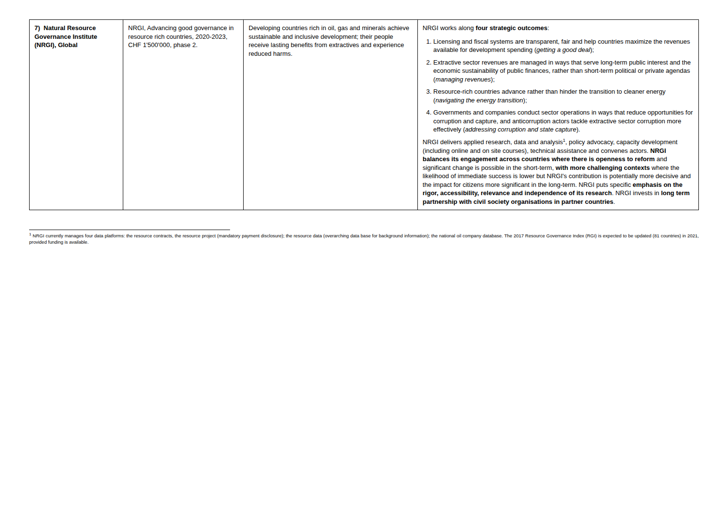| 7) Natural Resource Governance Institute (NRGI), Global | NRGI, Advancing good governance in resource rich countries, 2020-2023, CHF 1'500'000, phase 2. | Developing countries rich in oil, gas and minerals achieve sustainable and inclusive development; their people receive lasting benefits from extractives and experience reduced harms. | NRGI works along four strategic outcomes : Licensing and fiscal systems are transparent, fair and help countries maximize the revenues available for development spending ( getting a good deal ); Extractive sector revenues are managed in ways that serve long-term public interest and the economic sustainability of public finances, rather than short-term political or private agendas ( managing revenues ); Resource-rich countries advance rather than hinder the transition to cleaner energy ( navigating the energy transition ); Governments and companies conduct sector operations in ways that reduce opportunities for corruption and capture, and anticorruption actors tackle extractive sector corruption more effectively ( addressing corruption and state capture ). NRGI delivers applied research, data and analysis 1 , policy advocacy, capacity development (including online and on site courses), technical assistance and convenes actors. NRGI balances its engagement across countries where there is openness to reform and significant change is possible in the short-term, with more challenging contexts where the likelihood of immediate success is lower but NRGI's contribution is potentially more decisive and the impact for citizens more significant in the long-term. NRGI puts specific emphasis on the rigor, accessibility, relevance and independence of its research . NRGI invests in long term partnership with civil society organisations in partner countries . |
1 NRGI currently manages four data platforms: the resource contracts, the resource project (mandatory payment disclosure); the resource data (overarching data base for background information); the national oil company database. The 2017 Resource Governance Index (RGI) is expected to be updated (81 countries) in 2021, provided funding is available.